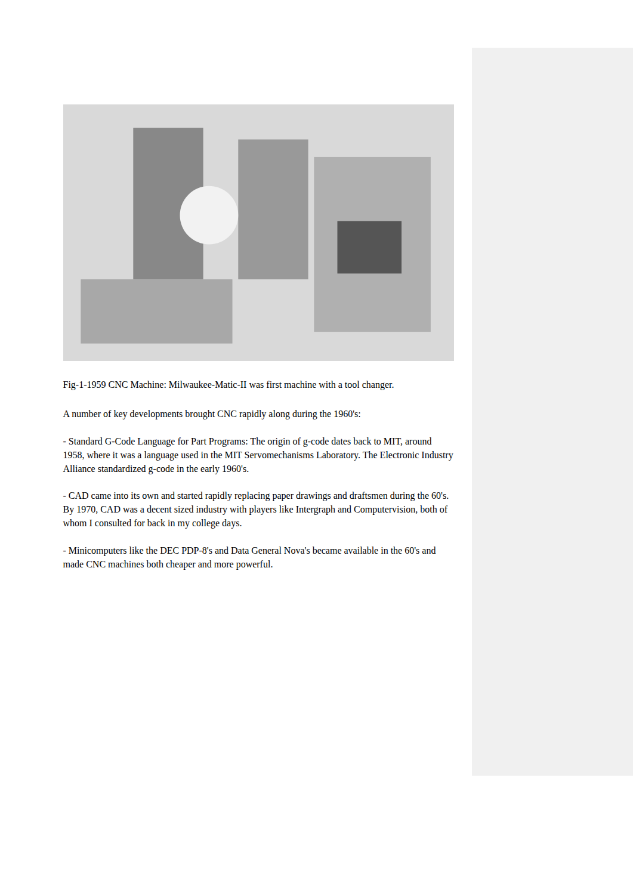Fig-1-1959 CNC Machine: Milwaukee-Matic-II was first machine with a tool changer.
A number of key developments brought CNC rapidly along during the 1960's:
- Standard G-Code Language for Part Programs: The origin of g-code dates back to MIT, around 1958, where it was a language used in the MIT Servomechanisms Laboratory. The Electronic Industry Alliance standardized g-code in the early 1960's.
- CAD came into its own and started rapidly replacing paper drawings and draftsmen during the 60's. By 1970, CAD was a decent sized industry with players like Intergraph and Computervision, both of whom I consulted for back in my college days.
- Minicomputers like the DEC PDP-8's and Data General Nova's became available in the 60's and made CNC machines both cheaper and more powerful.